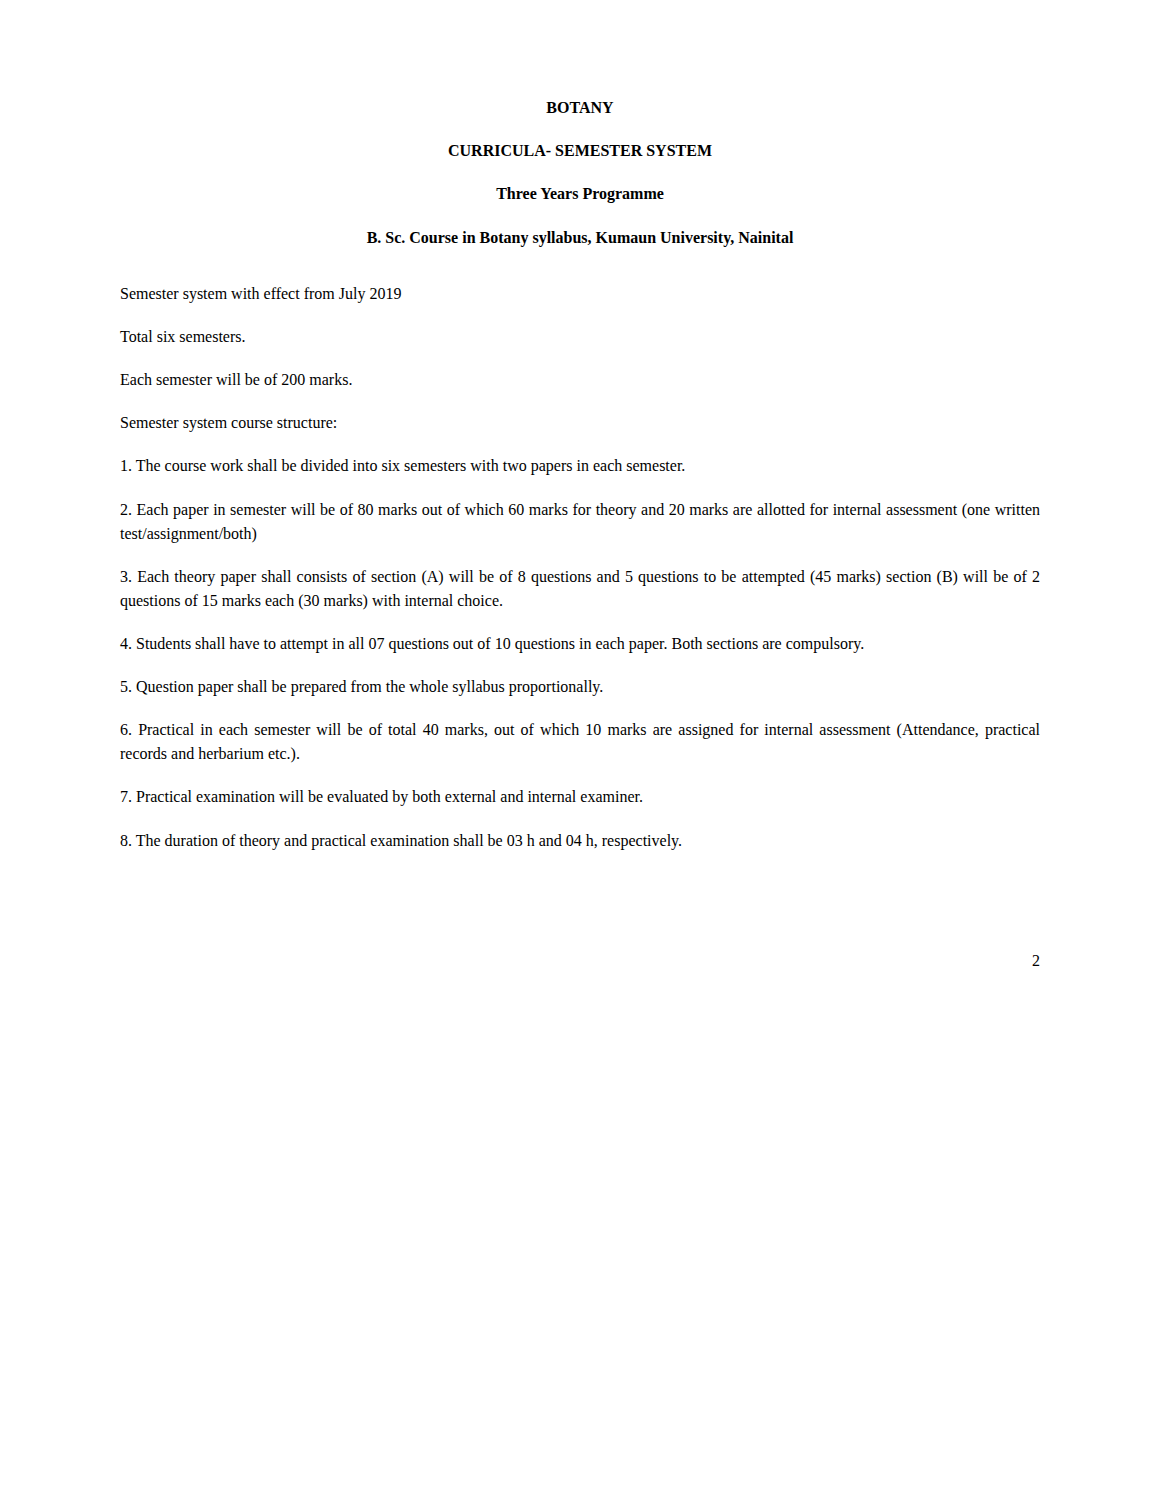BOTANY
CURRICULA- SEMESTER SYSTEM
Three Years Programme
B. Sc. Course in Botany syllabus, Kumaun University, Nainital
Semester system with effect from July 2019
Total six semesters.
Each semester will be of 200 marks.
Semester system course structure:
1. The course work shall be divided into six semesters with two papers in each semester.
2. Each paper in semester will be of 80 marks out of which 60 marks for theory and 20 marks are allotted for internal assessment (one written test/assignment/both)
3. Each theory paper shall consists of section (A) will be of 8 questions and 5 questions to be attempted (45 marks) section (B) will be of 2 questions of 15 marks each (30 marks) with internal choice.
4. Students shall have to attempt in all 07 questions out of 10 questions in each paper. Both sections are compulsory.
5. Question paper shall be prepared from the whole syllabus proportionally.
6. Practical in each semester will be of total 40 marks, out of which 10 marks are assigned for internal assessment (Attendance, practical records and herbarium etc.).
7. Practical examination will be evaluated by both external and internal examiner.
8. The duration of theory and practical examination shall be 03 h and 04 h, respectively.
2